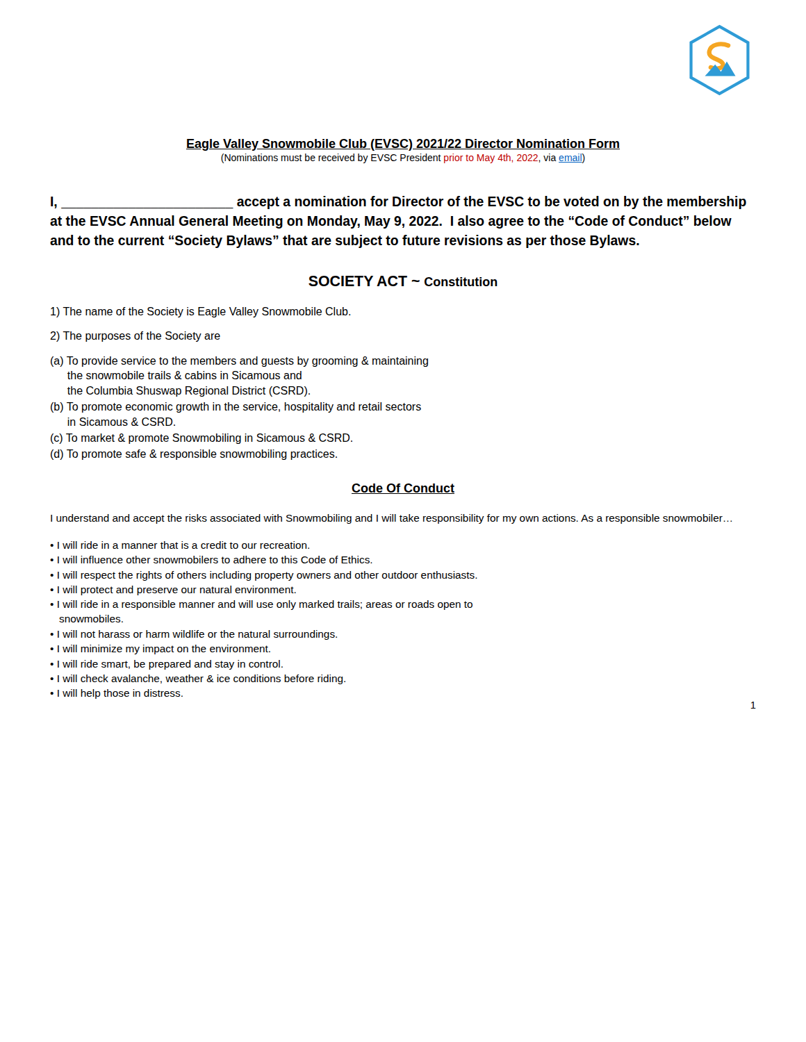Eagle Valley Snowmobile Club (EVSC) 2021/22 Director Nomination Form
(Nominations must be received by EVSC President prior to May 4th, 2022, via email)
I, _______________________ accept a nomination for Director of the EVSC to be voted on by the membership at the EVSC Annual General Meeting on Monday, May 9, 2022. I also agree to the “Code of Conduct” below and to the current “Society Bylaws” that are subject to future revisions as per those Bylaws.
SOCIETY ACT ~ Constitution
1) The name of the Society is Eagle Valley Snowmobile Club.
2) The purposes of the Society are
(a) To provide service to the members and guests by grooming & maintainingthe snowmobile trails & cabins in Sicamous and the Columbia Shuswap Regional District (CSRD).
(b) To promote economic growth in the service, hospitality and retail sectorsin Sicamous & CSRD.
(c) To market & promote Snowmobiling in Sicamous & CSRD.
(d) To promote safe & responsible snowmobiling practices.
Code Of Conduct
I understand and accept the risks associated with Snowmobiling and I will take responsibility for my own actions. As a responsible snowmobiler…
• I will ride in a manner that is a credit to our recreation.
• I will influence other snowmobilers to adhere to this Code of Ethics.
• I will respect the rights of others including property owners and other outdoor enthusiasts.
• I will protect and preserve our natural environment.
• I will ride in a responsible manner and will use only marked trails; areas or roads open tosnowmobiles.
• I will not harass or harm wildlife or the natural surroundings.
• I will minimize my impact on the environment.
• I will ride smart, be prepared and stay in control.
• I will check avalanche, weather & ice conditions before riding.
• I will help those in distress.
1